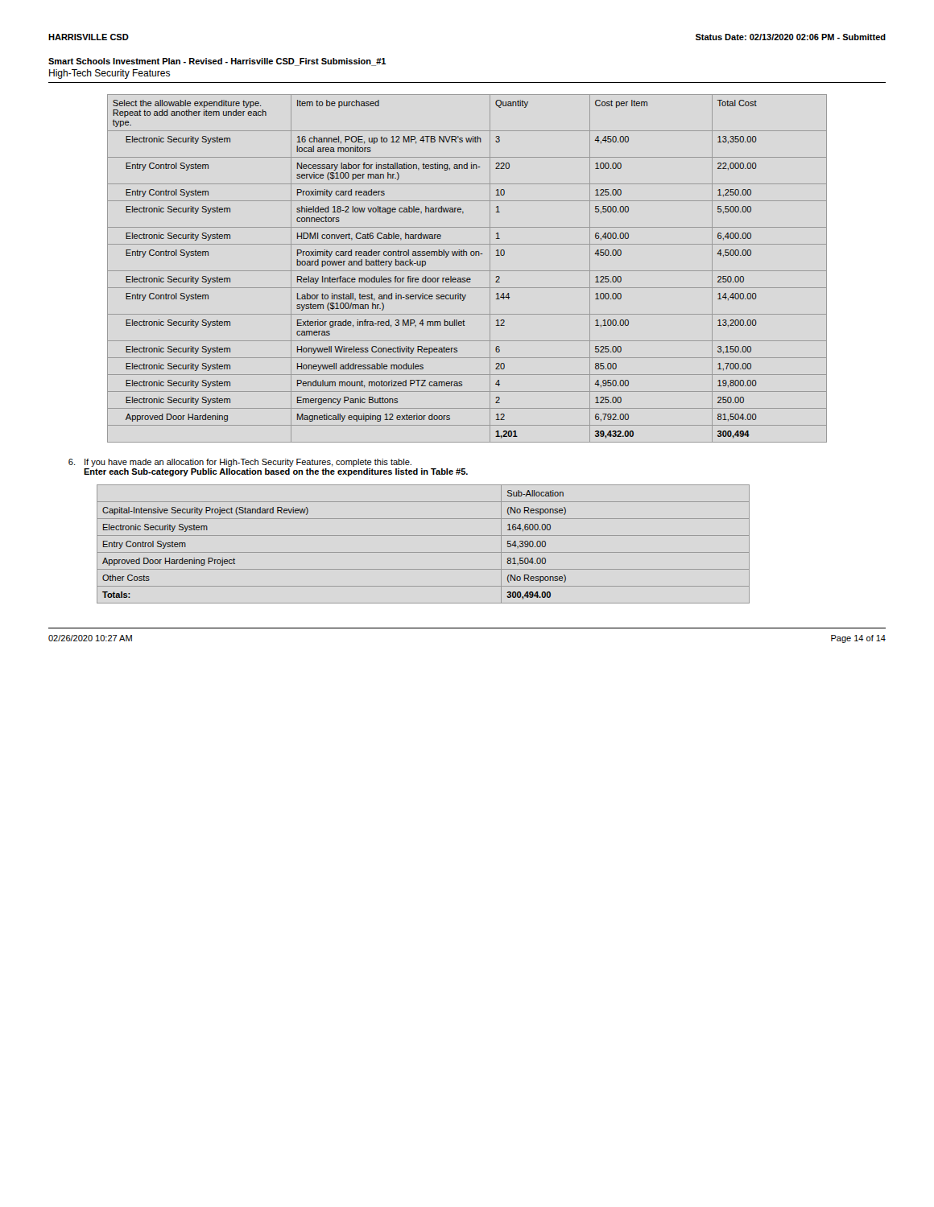HARRISVILLE CSD
Status Date: 02/13/2020 02:06 PM - Submitted
Smart Schools Investment Plan - Revised - Harrisville CSD_First Submission_#1
High-Tech Security Features
| Select the allowable expenditure type. Repeat to add another item under each type. | Item to be purchased | Quantity | Cost per Item | Total Cost |
| Electronic Security System | 16 channel, POE, up to 12 MP, 4TB NVR's with local area monitors | 3 | 4,450.00 | 13,350.00 |
| Entry Control System | Necessary labor for installation, testing, and in-service ($100 per man hr.) | 220 | 100.00 | 22,000.00 |
| Entry Control System | Proximity card readers | 10 | 125.00 | 1,250.00 |
| Electronic Security System | shielded 18-2 low voltage cable, hardware, connectors | 1 | 5,500.00 | 5,500.00 |
| Electronic Security System | HDMI convert, Cat6 Cable, hardware | 1 | 6,400.00 | 6,400.00 |
| Entry Control System | Proximity card reader control assembly with on-board power and battery back-up | 10 | 450.00 | 4,500.00 |
| Electronic Security System | Relay Interface modules for fire door release | 2 | 125.00 | 250.00 |
| Entry Control System | Labor to install, test, and in-service security system ($100/man hr.) | 144 | 100.00 | 14,400.00 |
| Electronic Security System | Exterior grade, infra-red, 3 MP, 4 mm bullet cameras | 12 | 1,100.00 | 13,200.00 |
| Electronic Security System | Honywell Wireless Conectivity Repeaters | 6 | 525.00 | 3,150.00 |
| Electronic Security System | Honeywell addressable modules | 20 | 85.00 | 1,700.00 |
| Electronic Security System | Pendulum mount, motorized PTZ cameras | 4 | 4,950.00 | 19,800.00 |
| Electronic Security System | Emergency Panic Buttons | 2 | 125.00 | 250.00 |
| Approved Door Hardening | Magnetically equiping 12 exterior doors | 12 | 6,792.00 | 81,504.00 |
| | | 1,201 | 39,432.00 | 300,494 |
6.
If you have made an allocation for High-Tech Security Features, complete this table.
Enter each Sub-category Public Allocation based on the the expenditures listed in Table #5.
| | Sub-Allocation |
| Capital-Intensive Security Project (Standard Review) | (No Response) |
| Electronic Security System | 164,600.00 |
| Entry Control System | 54,390.00 |
| Approved Door Hardening Project | 81,504.00 |
| Other Costs | (No Response) |
| Totals: | 300,494.00 |
02/26/2020 10:27 AM
Page 14 of 14